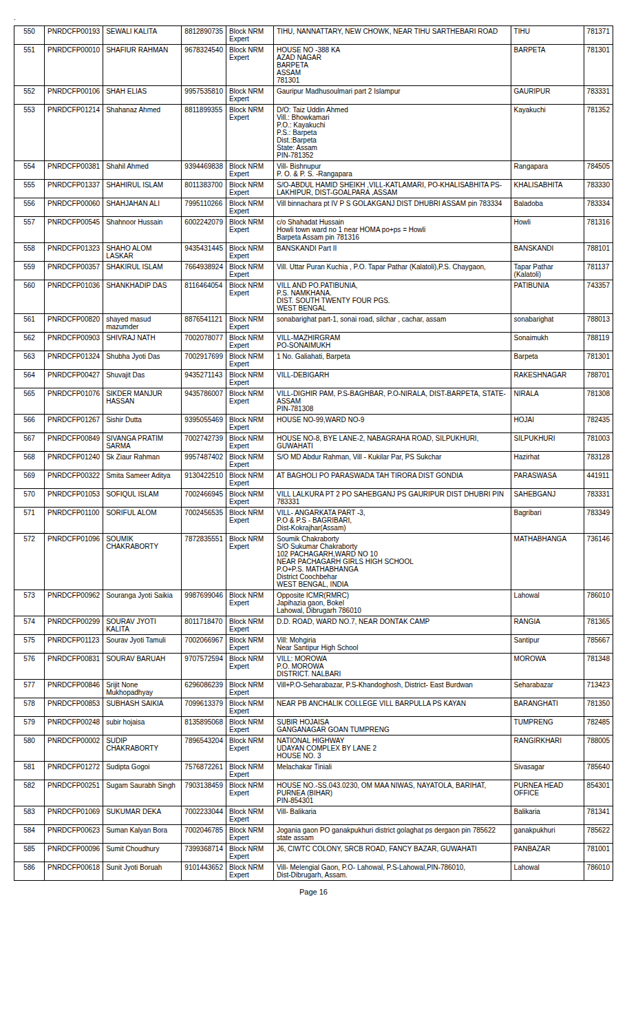.
| 550 | PNRDCFP00193 | SEWALI KALITA | 8812890735 | Block NRM Expert | TIHU, NANNATTARY, NEW CHOWK, NEAR TIHU SARTHEBARI ROAD | TIHU | 781371 |
| 551 | PNRDCFP00010 | SHAFIUR RAHMAN | 9678324540 | Block NRM Expert | HOUSE NO -388 KA AZAD NAGAR BARPETA ASSAM 781301 | BARPETA | 781301 |
| 552 | PNRDCFP00106 | SHAH ELIAS | 9957535810 | Block NRM Expert | Gauripur Madhusoulmari part 2 Islampur | GAURIPUR | 783331 |
| 553 | PNRDCFP01214 | Shahanaz Ahmed | 8811899355 | Block NRM Expert | D/O: Taiz Uddin Ahmed Vill.: Bhowkamari P.O.: Kayakuchi P.S.: Barpeta Dist.:Barpeta State: Assam PIN-781352 | Kayakuchi | 781352 |
| 554 | PNRDCFP00381 | Shahil Ahmed | 9394469838 | Block NRM Expert | Vill- Bishnupur P. O. & P. S. -Rangapara | Rangapara | 784505 |
| 555 | PNRDCFP01337 | SHAHIRUL ISLAM | 8011383700 | Block NRM Expert | S/O-ABDUL HAMID SHEIKH ,VILL-KATLAMARI, PO-KHALISABHITA PS-LAKHIPUR, DIST-GOALPARA ,ASSAM | KHALISABHITA | 783330 |
| 556 | PNRDCFP00060 | SHAHJAHAN ALI | 7995110266 | Block NRM Expert | Vill binnachara pt IV P S GOLAKGANJ DIST DHUBRI ASSAM pin 783334 | Baladoba | 783334 |
| 557 | PNRDCFP00545 | Shahnoor Hussain | 6002242079 | Block NRM Expert | c/o Shahadat Hussain Howli town ward no 1 near HOMA po+ps = Howli Barpeta Assam pin 781316 | Howli | 781316 |
| 558 | PNRDCFP01323 | SHAHO ALOM LASKAR | 9435431445 | Block NRM Expert | BANSKANDI Part II | BANSKANDI | 788101 |
| 559 | PNRDCFP00357 | SHAKIRUL ISLAM | 7664938924 | Block NRM Expert | Vill. Uttar Puran Kuchia , P.O. Tapar Pathar (Kalatoli),P.S. Chaygaon, | Tapar Pathar (Kalatoli) | 781137 |
| 560 | PNRDCFP01036 | SHANKHADIP DAS | 8116464054 | Block NRM Expert | VILL AND PO.PATIBUNIA, P.S. NAMKHANA. DIST. SOUTH TWENTY FOUR PGS. WEST BENGAL | PATIBUNIA | 743357 |
| 561 | PNRDCFP00820 | shayed masud mazumder | 8876541121 | Block NRM Expert | sonabarighat part-1, sonai road, silchar , cachar, assam | sonabarighat | 788013 |
| 562 | PNRDCFP00903 | SHIVRAJ NATH | 7002078077 | Block NRM Expert | VILL-MAZHIRGRAM PO-SONAIMUKH | Sonaimukh | 788119 |
| 563 | PNRDCFP01324 | Shubha Jyoti Das | 7002917699 | Block NRM Expert | 1 No. Galiahati, Barpeta | Barpeta | 781301 |
| 564 | PNRDCFP00427 | Shuvajit Das | 9435271143 | Block NRM Expert | VILL-DEBIGARH | RAKESHNAGAR | 788701 |
| 565 | PNRDCFP01076 | SIKDER MANJUR HASSAN | 9435786007 | Block NRM Expert | VILL-DIGHIR PAM, P.S-BAGHBAR, P.O-NIRALA, DIST-BARPETA, STATE-ASSAM PIN-781308 | NIRALA | 781308 |
| 566 | PNRDCFP01267 | Sishir Dutta | 9395055469 | Block NRM Expert | HOUSE NO-99,WARD NO-9 | HOJAI | 782435 |
| 567 | PNRDCFP00849 | SIVANGA PRATIM SARMA | 7002742739 | Block NRM Expert | HOUSE NO-8, BYE LANE-2, NABAGRAHA ROAD, SILPUKHURI, GUWAHATI | SILPUKHURI | 781003 |
| 568 | PNRDCFP01240 | Sk Ziaur Rahman | 9957487402 | Block NRM Expert | S/O MD Abdur Rahman, Vill - Kukilar Par, PS Sukchar | Hazirhat | 783128 |
| 569 | PNRDCFP00322 | Smita Sameer Aditya | 9130422510 | Block NRM Expert | AT BAGHOLI PO PARASWADA TAH TIRORA DIST GONDIA | PARASWASA | 441911 |
| 570 | PNRDCFP01053 | SOFIQUL ISLAM | 7002466945 | Block NRM Expert | VILL LALKURA PT 2 PO SAHEBGANJ PS GAURIPUR DIST DHUBRI PIN 783331 | SAHEBGANJ | 783331 |
| 571 | PNRDCFP01100 | SORIFUL ALOM | 7002456535 | Block NRM Expert | VILL- ANGARKATA PART -3, P.O & P.S - BAGRIBARI, Dist-Kokrajhar(Assam) | Bagribari | 783349 |
| 572 | PNRDCFP01096 | SOUMIK CHAKRABORTY | 7872835551 | Block NRM Expert | Soumik Chakraborty S/O Sukumar Chakraborty 102 PACHAGARH,WARD NO 10 NEAR PACHAGARH GIRLS HIGH SCHOOL P.O+P.S. MATHABHANGA District Coochbehar WEST BENGAL, INDIA | MATHABHANGA | 736146 |
| 573 | PNRDCFP00962 | Souranga Jyoti Saikia | 9987699046 | Block NRM Expert | Opposite ICMR(RMRC) Japihazia gaon, Bokel Lahowal, Dibrugarh 786010 | Lahowal | 786010 |
| 574 | PNRDCFP00299 | SOURAV JYOTI KALITA | 8011718470 | Block NRM Expert | D.D. ROAD, WARD NO.7, NEAR DONTAK CAMP | RANGIA | 781365 |
| 575 | PNRDCFP01123 | Sourav Jyoti Tamuli | 7002066967 | Block NRM Expert | Vill: Mohgiria Near Santipur High School | Santipur | 785667 |
| 576 | PNRDCFP00831 | SOURAV BARUAH | 9707572594 | Block NRM Expert | VILL: MOROWA P.O. MOROWA DISTRICT. NALBARI | MOROWA | 781348 |
| 577 | PNRDCFP00846 | Srijit None Mukhopadhyay | 6296086239 | Block NRM Expert | Vill+P.O-Seharabazar, P.S-Khandoghosh, District- East Burdwan | Seharabazar | 713423 |
| 578 | PNRDCFP00853 | SUBHASH SAIKIA | 7099613379 | Block NRM Expert | NEAR PB ANCHALIK COLLEGE VILL BARPULLA PS KAYAN | BARANGHATI | 781350 |
| 579 | PNRDCFP00248 | subir hojaisa | 8135895068 | Block NRM Expert | SUBIR HOJAISA GANGANAGAR GOAN TUMPRENG | TUMPRENG | 782485 |
| 580 | PNRDCFP00002 | SUDIP CHAKRABORTY | 7896543204 | Block NRM Expert | NATIONAL HIGHWAY UDAYAN COMPLEX BY LANE 2 HOUSE NO. 3 | RANGIRKHARI | 788005 |
| 581 | PNRDCFP01272 | Sudipta Gogoi | 7576872261 | Block NRM Expert | Melachakar Tiniali | Sivasagar | 785640 |
| 582 | PNRDCFP00251 | Sugam Saurabh Singh | 7903138459 | Block NRM Expert | HOUSE NO.-SS.043.0230, OM MAA NIWAS, NAYATOLA, BARIHAT, PURNEA (BIHAR) PIN-854301 | PURNEA HEAD OFFICE | 854301 |
| 583 | PNRDCFP01069 | SUKUMAR DEKA | 7002233044 | Block NRM Expert | Vill- Balikaria | Balikaria | 781341 |
| 584 | PNRDCFP00623 | Suman Kalyan Bora | 7002046785 | Block NRM Expert | Jogania gaon PO ganakpukhuri district golaghat ps dergaon pin 785622 state assam | ganakpukhuri | 785622 |
| 585 | PNRDCFP00096 | Sumit Choudhury | 7399368714 | Block NRM Expert | J6, CIWTC COLONY, SRCB ROAD, FANCY BAZAR, GUWAHATI | PANBAZAR | 781001 |
| 586 | PNRDCFP00618 | Sunit Jyoti Boruah | 9101443652 | Block NRM Expert | Vill- Melengial Gaon, P.O- Lahowal, P.S-Lahowal,PIN-786010, Dist-Dibrugarh, Assam. | Lahowal | 786010 |
Page 16